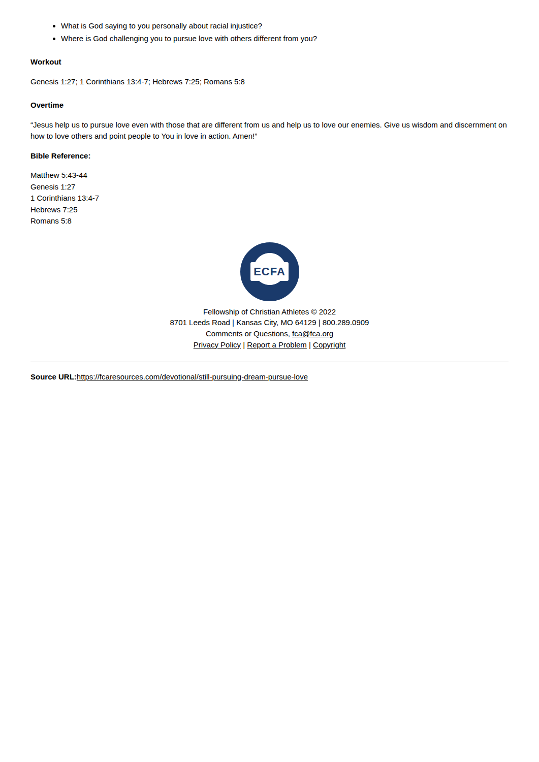What is God saying to you personally about racial injustice?
Where is God challenging you to pursue love with others different from you?
Workout
Genesis 1:27; 1 Corinthians 13:4-7; Hebrews 7:25; Romans 5:8
Overtime
“Jesus help us to pursue love even with those that are different from us and help us to love our enemies. Give us wisdom and discernment on how to love others and point people to You in love in action. Amen!”
Bible Reference:
Matthew 5:43-44
Genesis 1:27
1 Corinthians 13:4-7
Hebrews 7:25
Romans 5:8
ECFA
Fellowship of Christian Athletes © 2022
8701 Leeds Road | Kansas City, MO 64129 | 800.289.0909
Comments or Questions, fca@fca.org
Privacy Policy | Report a Problem | Copyright
Source URL: https://fcaresources.com/devotional/still-pursuing-dream-pursue-love